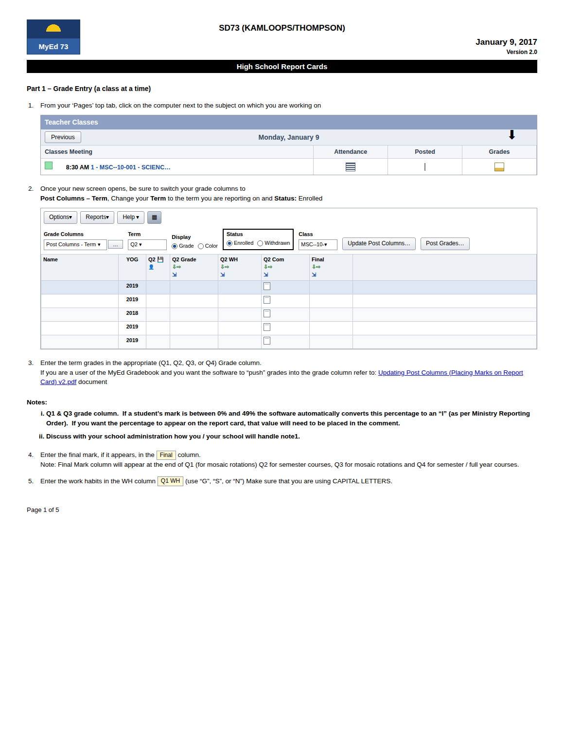MyEd 73
SD73 (KAMLOOPS/THOMPSON)
January 9, 2017
Version 2.0
High School Report Cards
Part 1 – Grade Entry (a class at a time)
From your ‘Pages’ top tab, click on the computer next to the subject on which you are working on
Teacher Classes
Previous Monday, January 9 ⬇
| Classes Meeting | Attendance | Posted | Grades |
| --- | --- | --- | --- |
| 8:30 AM 1 - MSC--10-001 - SCIENC… | | | |
Once your new screen opens, be sure to switch your grade columns to
Post Columns – Term, Change your Term to the term you are reporting on and Status: Enrolled
Options▾ Reports▾ Help ▾ ▦
Grade Columns Post Columns - Term ▾ …
Term Q2 ▾
Display Grade Color
Status Enrolled Withdrawn
Class MSC--10-▾
Update Post Columns…
Post Grades…
| Name | YOG | Q2 💾 👤 | Q2 Grade ⇩⇨ ⇲ | Q2 WH ⇩⇨ ⇲ | Q2 Com ⇩⇨ ⇲ | Final ⇩⇨ ⇲ | |
| --- | --- | --- | --- | --- | --- | --- | --- |
| | 2019 | | | | | | |
| | 2019 | | | | | | |
| | 2018 | | | | | | |
| | 2019 | | | | | | |
| | 2019 | | | | | | |
Enter the term grades in the appropriate (Q1, Q2, Q3, or Q4) Grade column.
If you are a user of the MyEd Gradebook and you want the software to “push” grades into the grade column refer to: Updating Post Columns (Placing Marks on Report Card) v2.pdf document
Notes:
Q1 & Q3 grade column. If a student’s mark is between 0% and 49% the software automatically converts this percentage to an “I” (as per Ministry Reporting Order). If you want the percentage to appear on the report card, that value will need to be placed in the comment.
Discuss with your school administration how you / your school will handle note1.
Enter the final mark, if it appears, in the Final column.
Note: Final Mark column will appear at the end of Q1 (for mosaic rotations) Q2 for semester courses, Q3 for mosaic rotations and Q4 for semester / full year courses.
Enter the work habits in the WH column Q1 WH (use “G”, “S”, or “N”) Make sure that you are using CAPITAL LETTERS.
Page 1 of 5